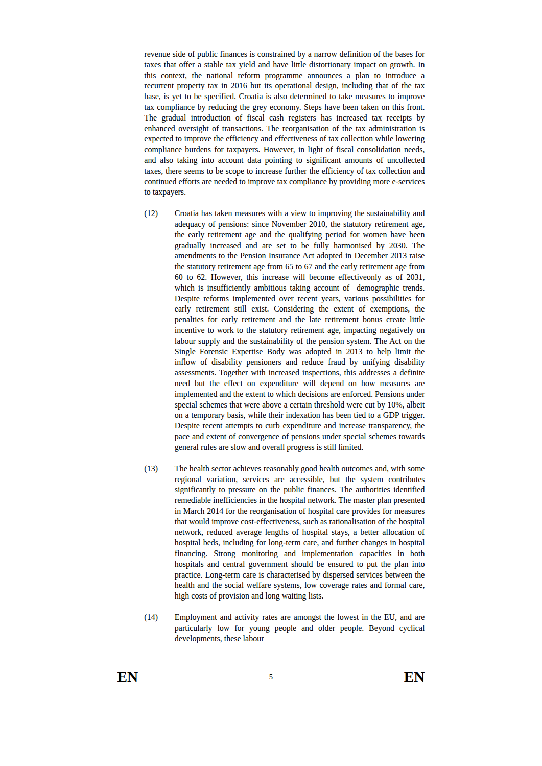revenue side of public finances is constrained by a narrow definition of the bases for taxes that offer a stable tax yield and have little distortionary impact on growth. In this context, the national reform programme announces a plan to introduce a recurrent property tax in 2016 but its operational design, including that of the tax base, is yet to be specified. Croatia is also determined to take measures to improve tax compliance by reducing the grey economy. Steps have been taken on this front. The gradual introduction of fiscal cash registers has increased tax receipts by enhanced oversight of transactions. The reorganisation of the tax administration is expected to improve the efficiency and effectiveness of tax collection while lowering compliance burdens for taxpayers. However, in light of fiscal consolidation needs, and also taking into account data pointing to significant amounts of uncollected taxes, there seems to be scope to increase further the efficiency of tax collection and continued efforts are needed to improve tax compliance by providing more e-services to taxpayers.
(12)
Croatia has taken measures with a view to improving the sustainability and adequacy of pensions: since November 2010, the statutory retirement age, the early retirement age and the qualifying period for women have been gradually increased and are set to be fully harmonised by 2030. The amendments to the Pension Insurance Act adopted in December 2013 raise the statutory retirement age from 65 to 67 and the early retirement age from 60 to 62. However, this increase will become effectiveonly as of 2031, which is insufficiently ambitious taking account of demographic trends. Despite reforms implemented over recent years, various possibilities for early retirement still exist. Considering the extent of exemptions, the penalties for early retirement and the late retirement bonus create little incentive to work to the statutory retirement age, impacting negatively on labour supply and the sustainability of the pension system. The Act on the Single Forensic Expertise Body was adopted in 2013 to help limit the inflow of disability pensioners and reduce fraud by unifying disability assessments. Together with increased inspections, this addresses a definite need but the effect on expenditure will depend on how measures are implemented and the extent to which decisions are enforced. Pensions under special schemes that were above a certain threshold were cut by 10%, albeit on a temporary basis, while their indexation has been tied to a GDP trigger. Despite recent attempts to curb expenditure and increase transparency, the pace and extent of convergence of pensions under special schemes towards general rules are slow and overall progress is still limited.
(13)
The health sector achieves reasonably good health outcomes and, with some regional variation, services are accessible, but the system contributes significantly to pressure on the public finances. The authorities identified remediable inefficiencies in the hospital network. The master plan presented in March 2014 for the reorganisation of hospital care provides for measures that would improve cost-effectiveness, such as rationalisation of the hospital network, reduced average lengths of hospital stays, a better allocation of hospital beds, including for long-term care, and further changes in hospital financing. Strong monitoring and implementation capacities in both hospitals and central government should be ensured to put the plan into practice. Long-term care is characterised by dispersed services between the health and the social welfare systems, low coverage rates and formal care, high costs of provision and long waiting lists.
(14)
Employment and activity rates are amongst the lowest in the EU, and are particularly low for young people and older people. Beyond cyclical developments, these labour
EN
5
EN